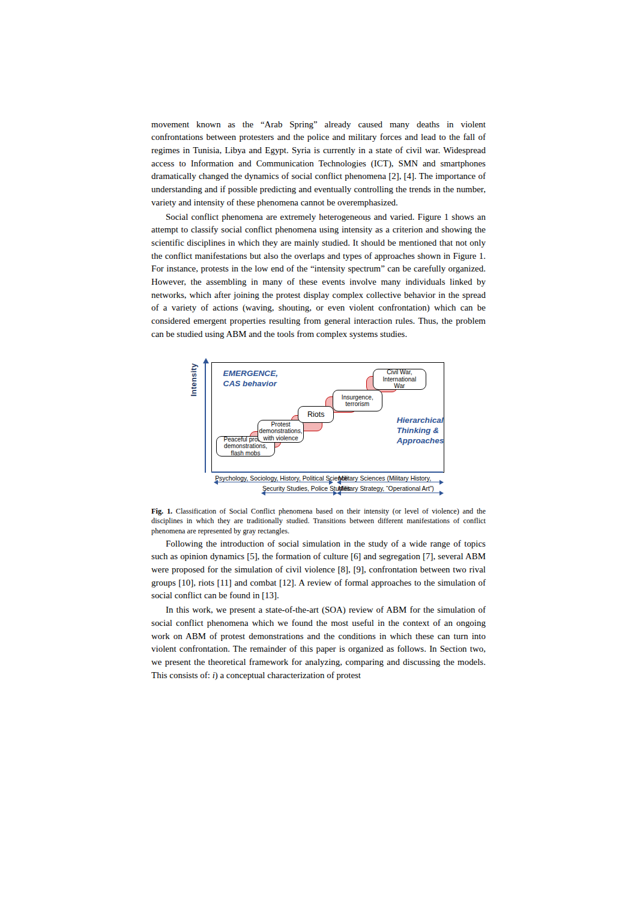movement known as the “Arab Spring” already caused many deaths in violent confrontations between protesters and the police and military forces and lead to the fall of regimes in Tunisia, Libya and Egypt. Syria is currently in a state of civil war. Widespread access to Information and Communication Technologies (ICT), SMN and smartphones dramatically changed the dynamics of social conflict phenomena [2], [4]. The importance of understanding and if possible predicting and eventually controlling the trends in the number, variety and intensity of these phenomena cannot be overemphasized.
Social conflict phenomena are extremely heterogeneous and varied. Figure 1 shows an attempt to classify social conflict phenomena using intensity as a criterion and showing the scientific disciplines in which they are mainly studied. It should be mentioned that not only the conflict manifestations but also the overlaps and types of approaches shown in Figure 1. For instance, protests in the low end of the “intensity spectrum” can be carefully organized. However, the assembling in many of these events involve many individuals linked by networks, which after joining the protest display complex collective behavior in the spread of a variety of actions (waving, shouting, or even violent confrontation) which can be considered emergent properties resulting from general interaction rules. Thus, the problem can be studied using ABM and the tools from complex systems studies.
Intensity
EMERGENCE,
CAS behavior
Hierarchical
Thinking &
Approaches
Peaceful protest
demonstrations, flash mobs
Protest
demonstrations,
with violence
Riots
Insurgence,
terrorism
Civil War, International
War
Psychology, Sociology, History, Political Science
Security Studies, Police Studies
Military Sciences (Military History,
Military Strategy, “Operational Art”)
Fig. 1. Classification of Social Conflict phenomena based on their intensity (or level of violence) and the disciplines in which they are traditionally studied. Transitions between different manifestations of conflict phenomena are represented by gray rectangles.
Following the introduction of social simulation in the study of a wide range of topics such as opinion dynamics [5], the formation of culture [6] and segregation [7], several ABM were proposed for the simulation of civil violence [8], [9], confrontation between two rival groups [10], riots [11] and combat [12]. A review of formal approaches to the simulation of social conflict can be found in [13].
In this work, we present a state-of-the-art (SOA) review of ABM for the simulation of social conflict phenomena which we found the most useful in the context of an ongoing work on ABM of protest demonstrations and the conditions in which these can turn into violent confrontation. The remainder of this paper is organized as follows. In Section two, we present the theoretical framework for analyzing, comparing and discussing the models. This consists of: i) a conceptual characterization of protest